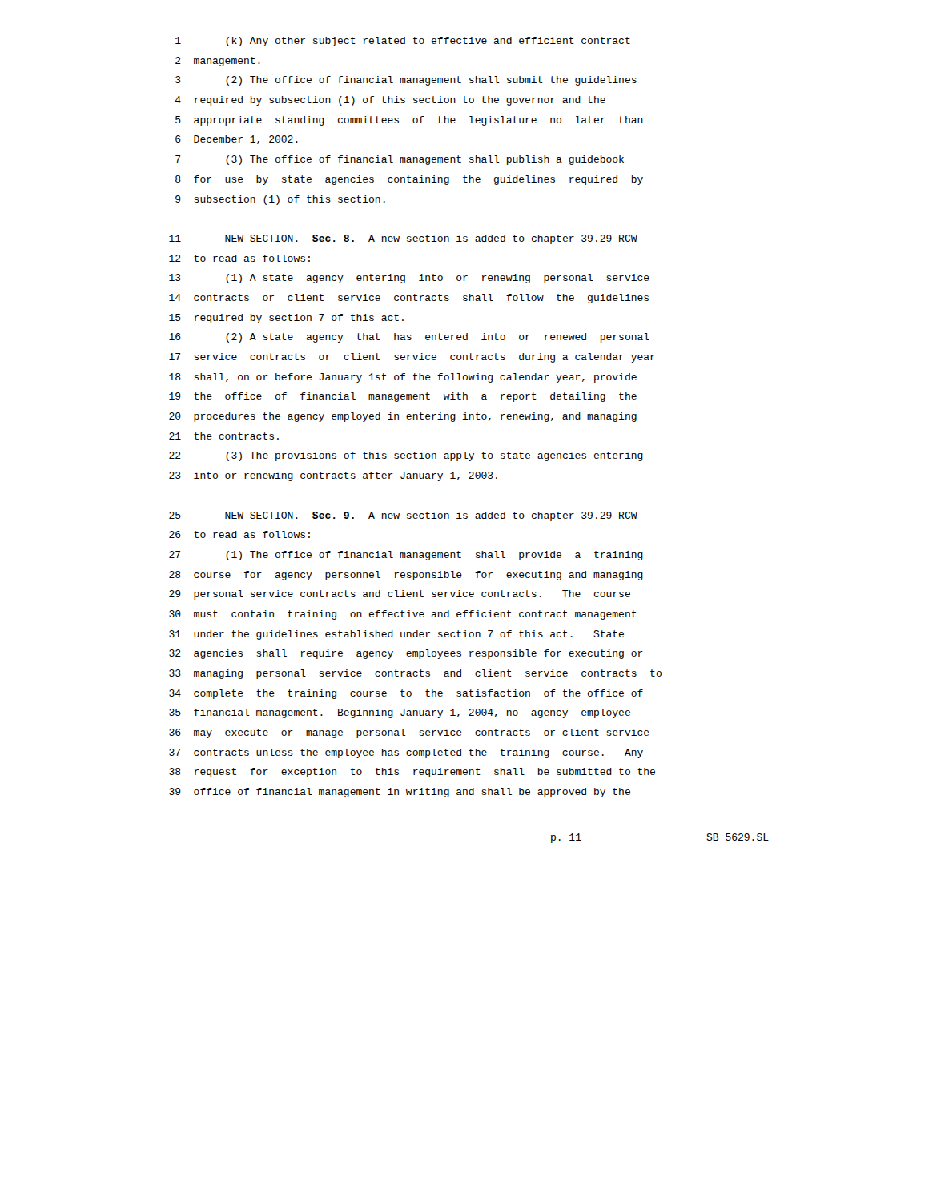(k) Any other subject related to effective and efficient contract
management.
(2) The office of financial management shall submit the guidelines
required by subsection (1) of this section to the governor and the
appropriate standing committees of the legislature no later than
December 1, 2002.
(3) The office of financial management shall publish a guidebook
for use by state agencies containing the guidelines required by
subsection (1) of this section.
NEW SECTION. Sec. 8. A new section is added to chapter 39.29 RCW
to read as follows:
(1) A state agency entering into or renewing personal service
contracts or client service contracts shall follow the guidelines
required by section 7 of this act.
(2) A state agency that has entered into or renewed personal
service contracts or client service contracts during a calendar year
shall, on or before January 1st of the following calendar year, provide
the office of financial management with a report detailing the
procedures the agency employed in entering into, renewing, and managing
the contracts.
(3) The provisions of this section apply to state agencies entering
into or renewing contracts after January 1, 2003.
NEW SECTION. Sec. 9. A new section is added to chapter 39.29 RCW
to read as follows:
(1) The office of financial management shall provide a training
course for agency personnel responsible for executing and managing
personal service contracts and client service contracts. The course
must contain training on effective and efficient contract management
under the guidelines established under section 7 of this act. State
agencies shall require agency employees responsible for executing or
managing personal service contracts and client service contracts to
complete the training course to the satisfaction of the office of
financial management. Beginning January 1, 2004, no agency employee
may execute or manage personal service contracts or client service
contracts unless the employee has completed the training course. Any
request for exception to this requirement shall be submitted to the
office of financial management in writing and shall be approved by the
p. 11 SB 5629.SL